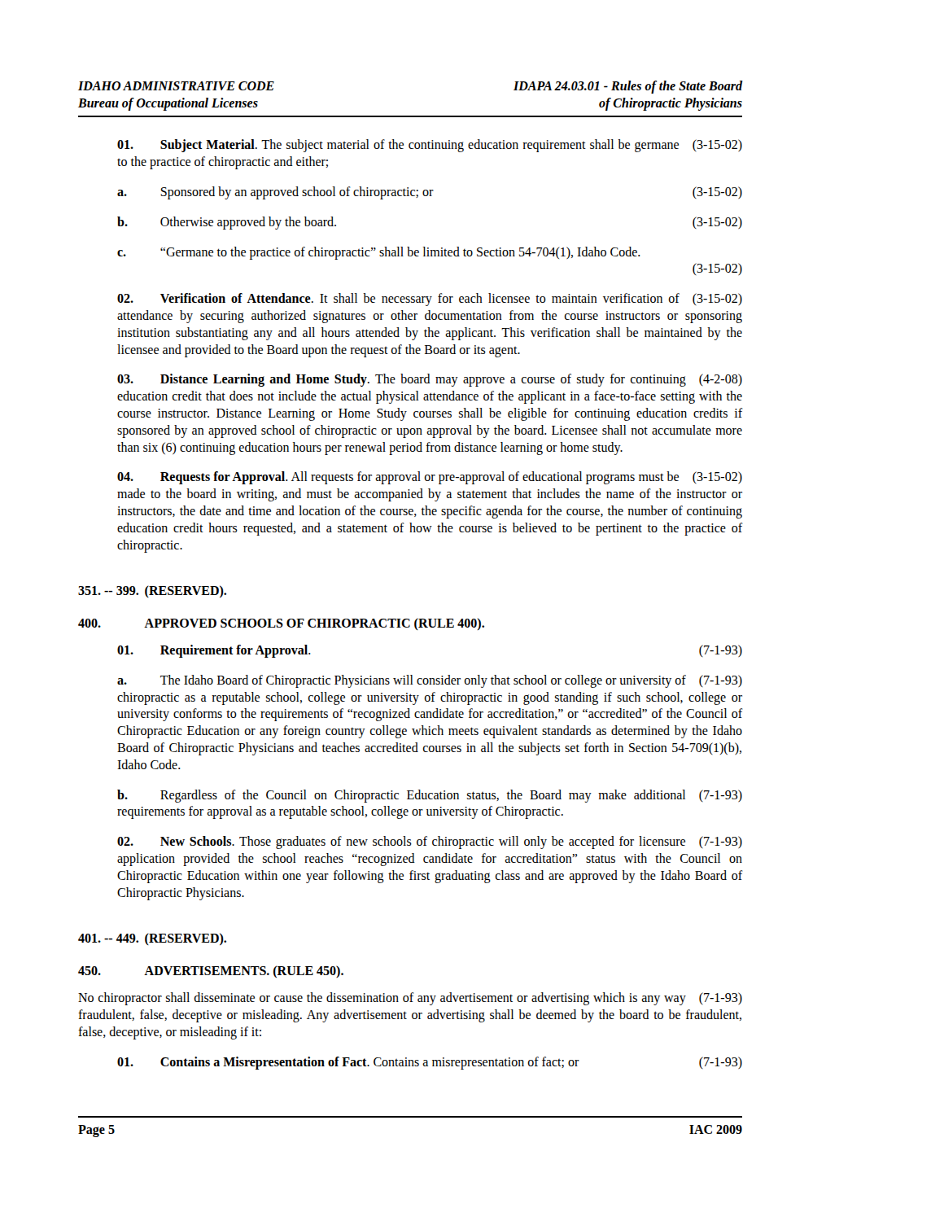IDAHO ADMINISTRATIVE CODE
Bureau of Occupational Licenses
IDAPA 24.03.01 - Rules of the State Board
of Chiropractic Physicians
(3-15-02) 01. Subject Material. The subject material of the continuing education requirement shall be germane to the practice of chiropractic and either;
(3-15-02) a. Sponsored by an approved school of chiropractic; or
(3-15-02) b. Otherwise approved by the board.
c.“Germane to the practice of chiropractic” shall be limited to Section 54-704(1), Idaho Code.
(3-15-02)
(3-15-02) 02. Verification of Attendance. It shall be necessary for each licensee to maintain verification of attendance by securing authorized signatures or other documentation from the course instructors or sponsoring institution substantiating any and all hours attended by the applicant. This verification shall be maintained by the licensee and provided to the Board upon the request of the Board or its agent.
(4-2-08) 03. Distance Learning and Home Study. The board may approve a course of study for continuing education credit that does not include the actual physical attendance of the applicant in a face-to-face setting with the course instructor. Distance Learning or Home Study courses shall be eligible for continuing education credits if sponsored by an approved school of chiropractic or upon approval by the board. Licensee shall not accumulate more than six (6) continuing education hours per renewal period from distance learning or home study.
(3-15-02) 04. Requests for Approval. All requests for approval or pre-approval of educational programs must be made to the board in writing, and must be accompanied by a statement that includes the name of the instructor or instructors, the date and time and location of the course, the specific agenda for the course, the number of continuing education credit hours requested, and a statement of how the course is believed to be pertinent to the practice of chiropractic.
351. -- 399.(RESERVED).
400. APPROVED SCHOOLS OF CHIROPRACTIC (RULE 400).
(7-1-93) 01. Requirement for Approval.
(7-1-93) a. The Idaho Board of Chiropractic Physicians will consider only that school or college or university of chiropractic as a reputable school, college or university of chiropractic in good standing if such school, college or university conforms to the requirements of “recognized candidate for accreditation,” or “accredited” of the Council of Chiropractic Education or any foreign country college which meets equivalent standards as determined by the Idaho Board of Chiropractic Physicians and teaches accredited courses in all the subjects set forth in Section 54-709(1)(b), Idaho Code.
(7-1-93) b. Regardless of the Council on Chiropractic Education status, the Board may make additional requirements for approval as a reputable school, college or university of Chiropractic.
(7-1-93) 02. New Schools. Those graduates of new schools of chiropractic will only be accepted for licensure application provided the school reaches “recognized candidate for accreditation” status with the Council on Chiropractic Education within one year following the first graduating class and are approved by the Idaho Board of Chiropractic Physicians.
401. -- 449.(RESERVED).
450. ADVERTISEMENTS. (RULE 450).
(7-1-93) No chiropractor shall disseminate or cause the dissemination of any advertisement or advertising which is any way fraudulent, false, deceptive or misleading. Any advertisement or advertising shall be deemed by the board to be fraudulent, false, deceptive, or misleading if it:
(7-1-93) 01. Contains a Misrepresentation of Fact. Contains a misrepresentation of fact; or
Page 5
IAC 2009